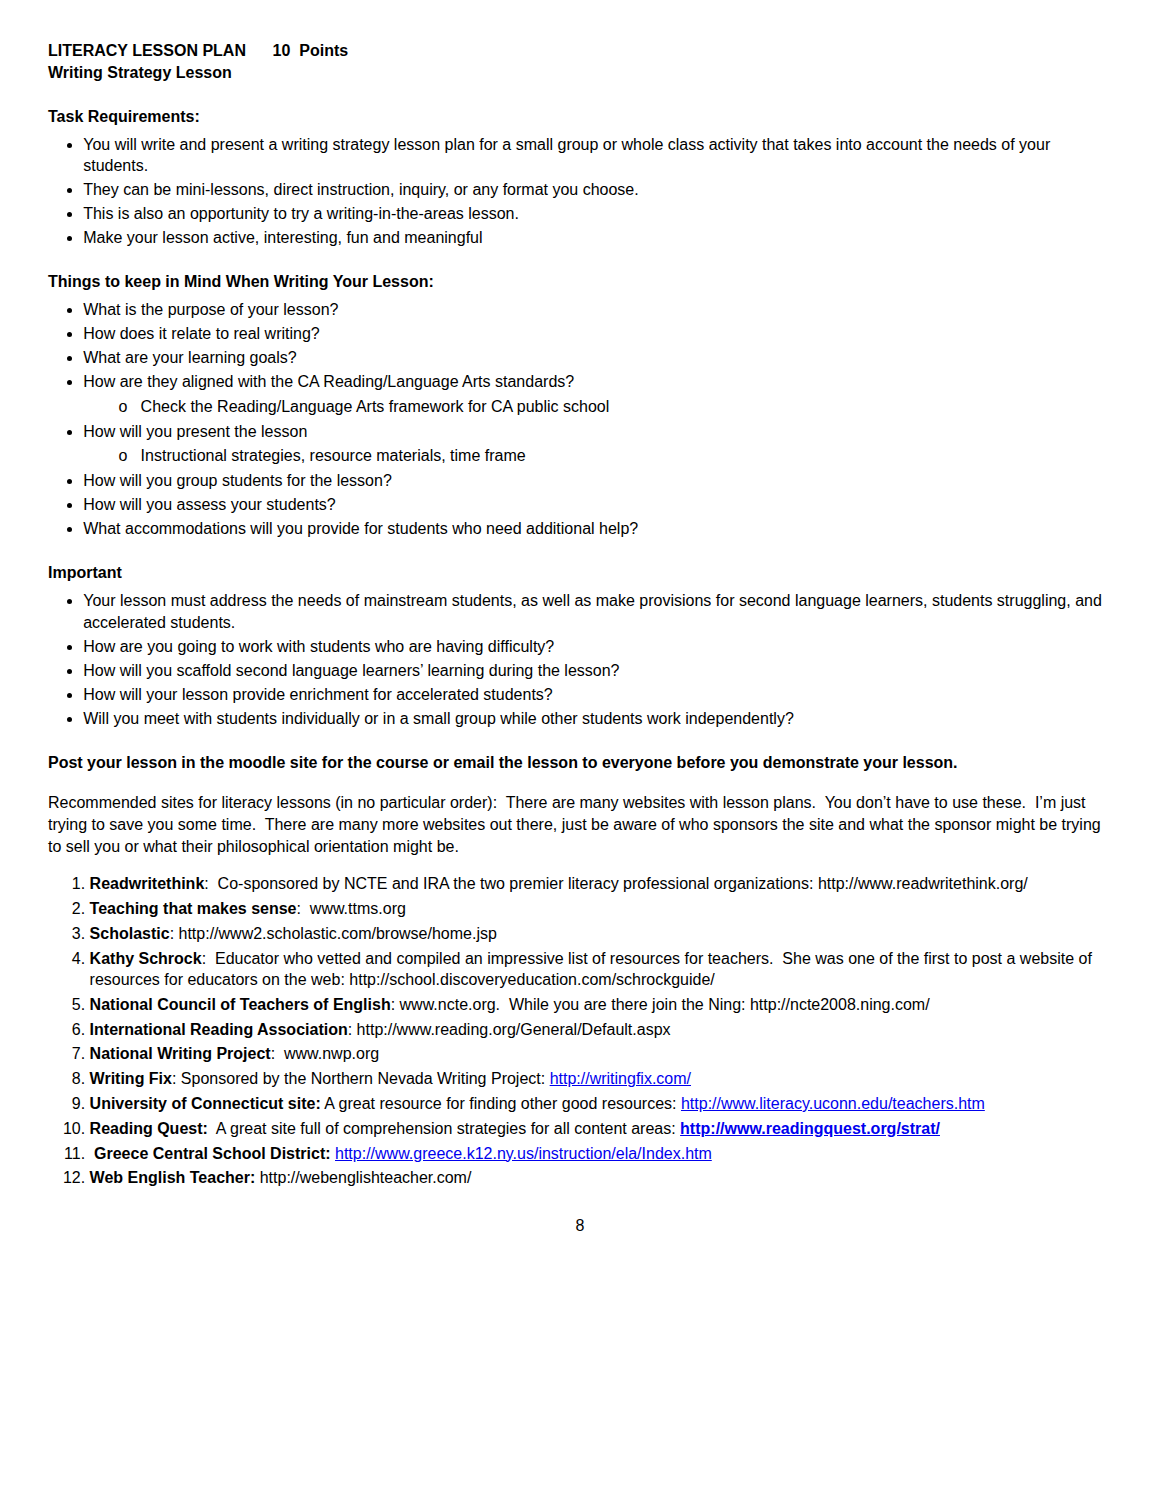LITERACY LESSON PLAN 10 Points
Writing Strategy Lesson
Task Requirements:
You will write and present a writing strategy lesson plan for a small group or whole class activity that takes into account the needs of your students.
They can be mini-lessons, direct instruction, inquiry, or any format you choose.
This is also an opportunity to try a writing-in-the-areas lesson.
Make your lesson active, interesting, fun and meaningful
Things to keep in Mind When Writing Your Lesson:
What is the purpose of your lesson?
How does it relate to real writing?
What are your learning goals?
How are they aligned with the CA Reading/Language Arts standards?
Check the Reading/Language Arts framework for CA public school
How will you present the lesson
Instructional strategies, resource materials, time frame
How will you group students for the lesson?
How will you assess your students?
What accommodations will you provide for students who need additional help?
Important
Your lesson must address the needs of mainstream students, as well as make provisions for second language learners, students struggling, and accelerated students.
How are you going to work with students who are having difficulty?
How will you scaffold second language learners’ learning during the lesson?
How will your lesson provide enrichment for accelerated students?
Will you meet with students individually or in a small group while other students work independently?
Post your lesson in the moodle site for the course or email the lesson to everyone before you demonstrate your lesson.
Recommended sites for literacy lessons (in no particular order): There are many websites with lesson plans. You don’t have to use these. I’m just trying to save you some time. There are many more websites out there, just be aware of who sponsors the site and what the sponsor might be trying to sell you or what their philosophical orientation might be.
Readwritethink: Co-sponsored by NCTE and IRA the two premier literacy professional organizations: http://www.readwritethink.org/
Teaching that makes sense: www.ttms.org
Scholastic: http://www2.scholastic.com/browse/home.jsp
Kathy Schrock: Educator who vetted and compiled an impressive list of resources for teachers. She was one of the first to post a website of resources for educators on the web: http://school.discoveryeducation.com/schrockguide/
National Council of Teachers of English: www.ncte.org. While you are there join the Ning: http://ncte2008.ning.com/
International Reading Association: http://www.reading.org/General/Default.aspx
National Writing Project: www.nwp.org
Writing Fix: Sponsored by the Northern Nevada Writing Project: http://writingfix.com/
University of Connecticut site: A great resource for finding other good resources: http://www.literacy.uconn.edu/teachers.htm
Reading Quest: A great site full of comprehension strategies for all content areas: http://www.readingquest.org/strat/
Greece Central School District: http://www.greece.k12.ny.us/instruction/ela/Index.htm
Web English Teacher: http://webenglishteacher.com/
8